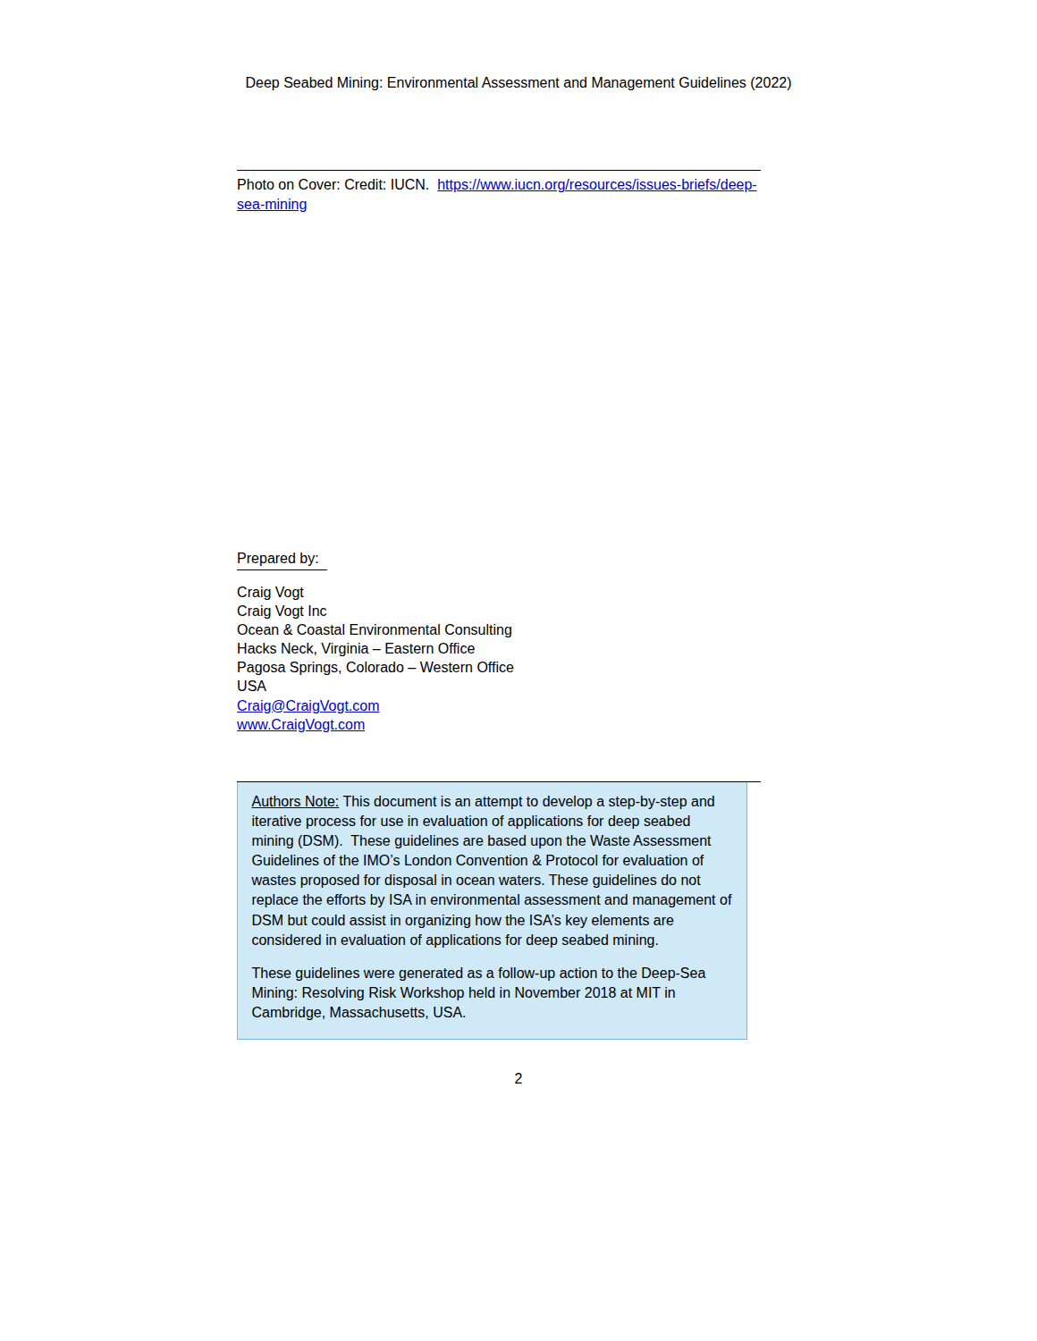Deep Seabed Mining: Environmental Assessment and Management Guidelines (2022)
Photo on Cover: Credit: IUCN. https://www.iucn.org/resources/issues-briefs/deep-sea-mining
Prepared by:
Craig Vogt
Craig Vogt Inc
Ocean & Coastal Environmental Consulting
Hacks Neck, Virginia – Eastern Office
Pagosa Springs, Colorado – Western Office
USA
Craig@CraigVogt.com
www.CraigVogt.com
Authors Note: This document is an attempt to develop a step-by-step and iterative process for use in evaluation of applications for deep seabed mining (DSM). These guidelines are based upon the Waste Assessment Guidelines of the IMO’s London Convention & Protocol for evaluation of wastes proposed for disposal in ocean waters. These guidelines do not replace the efforts by ISA in environmental assessment and management of DSM but could assist in organizing how the ISA’s key elements are considered in evaluation of applications for deep seabed mining.
These guidelines were generated as a follow-up action to the Deep-Sea Mining: Resolving Risk Workshop held in November 2018 at MIT in Cambridge, Massachusetts, USA.
2